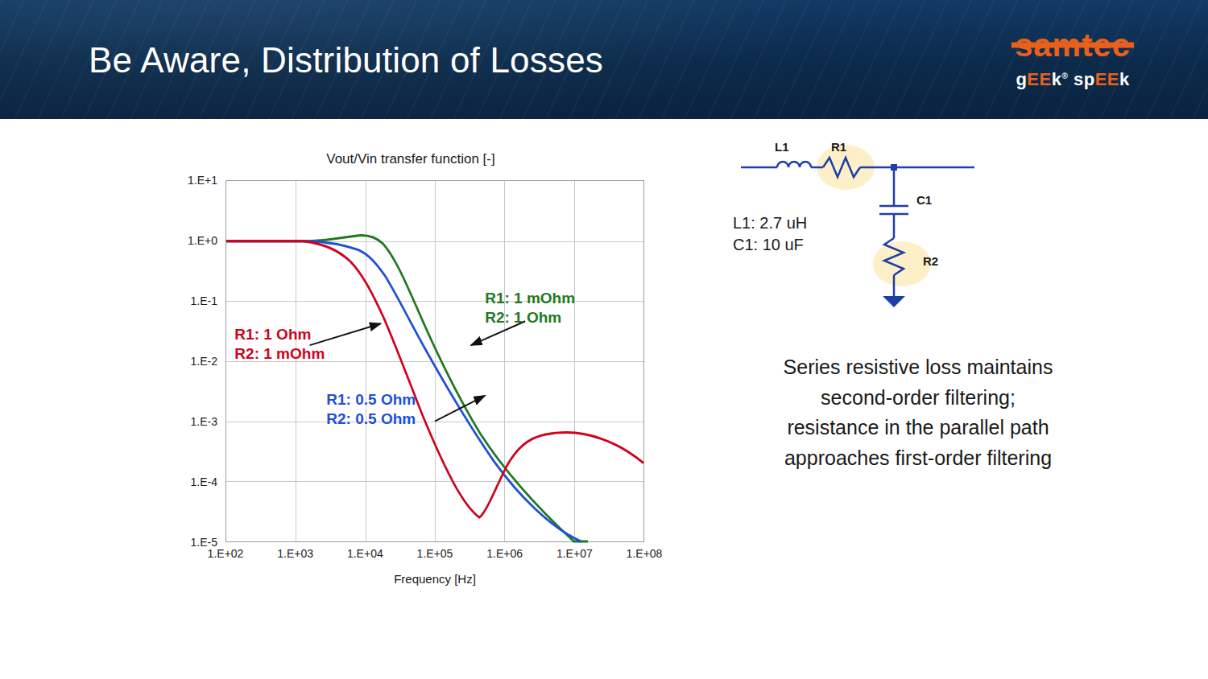Be Aware, Distribution of Losses
samtec
gEE k® sp EE k
Vout/Vin transfer function [-]
1.E+1 1.E+0 1.E-1 1.E-2 1.E-3 1.E-4 1.E-5
R1: 1 mOhm
R2: 1 Ohm
R1: 1 Ohm
R2: 1 mOhm
R1: 0.5 Ohm
R2: 0.5 Ohm
1.E+02 1.E+03 1.E+04 1.E+05 1.E+06 1.E+07 1.E+08
Frequency [Hz]
L1
R1
C1
R2
L1: 2.7 uH
C1: 10 uF
Series resistive loss maintains
second-order filtering;
resistance in the parallel path
approaches first-order filtering